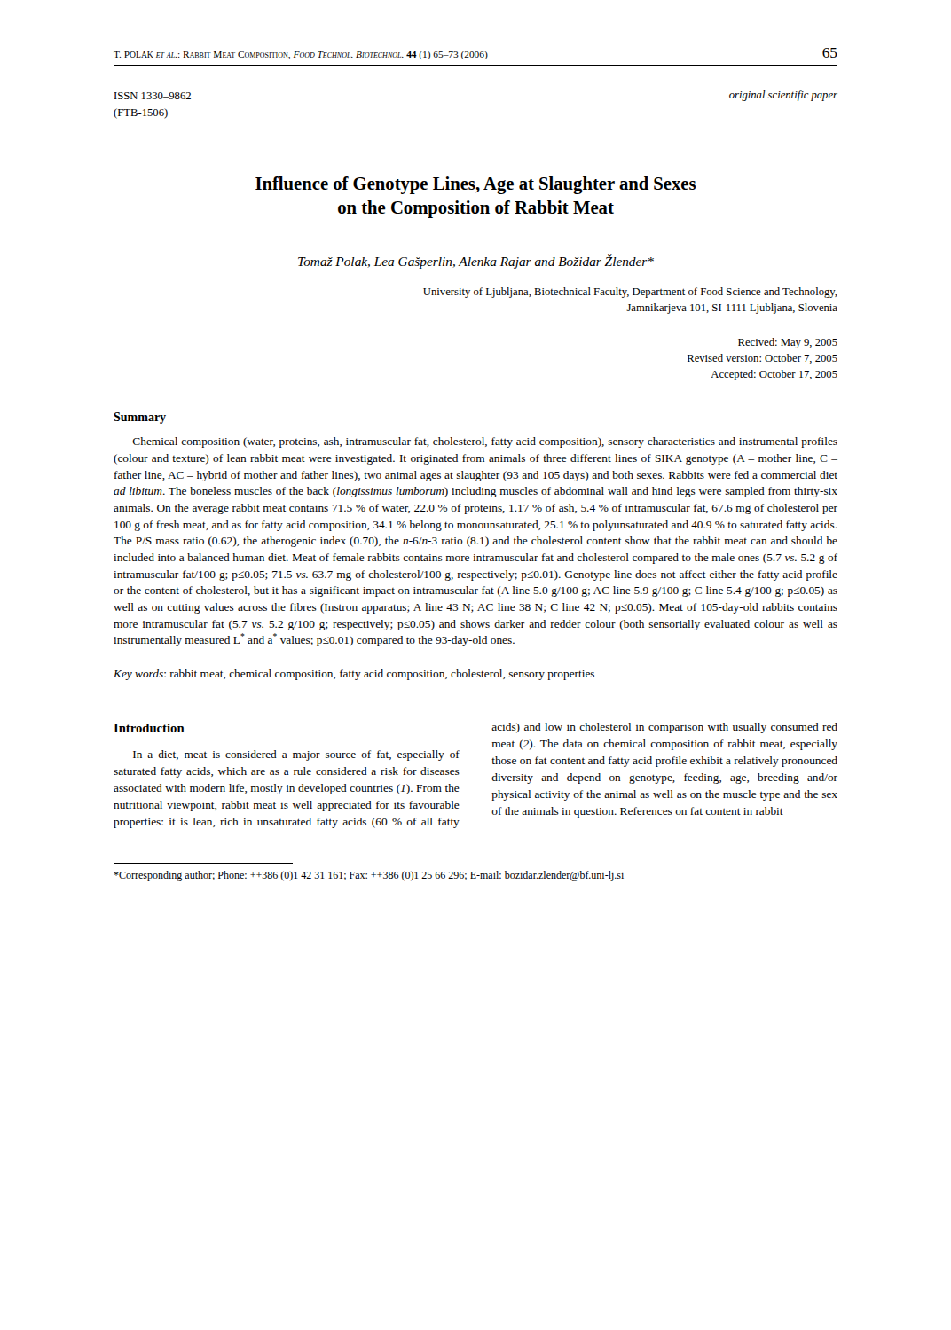T. POLAK et al.: Rabbit Meat Composition, Food Technol. Biotechnol. 44 (1) 65–73 (2006)
65
ISSN 1330–9862
(FTB-1506)
original scientific paper
Influence of Genotype Lines, Age at Slaughter and Sexes
on the Composition of Rabbit Meat
Tomaž Polak, Lea Gašperlin, Alenka Rajar and Božidar Žlender*
University of Ljubljana, Biotechnical Faculty, Department of Food Science and Technology,
Jamnikarjeva 101, SI-1111 Ljubljana, Slovenia
Recived: May 9, 2005
Revised version: October 7, 2005
Accepted: October 17, 2005
Summary
Chemical composition (water, proteins, ash, intramuscular fat, cholesterol, fatty acid composition), sensory characteristics and instrumental profiles (colour and texture) of lean rabbit meat were investigated. It originated from animals of three different lines of SIKA genotype (A – mother line, C – father line, AC – hybrid of mother and father lines), two animal ages at slaughter (93 and 105 days) and both sexes. Rabbits were fed a commercial diet ad libitum. The boneless muscles of the back (longissimus lumborum) including muscles of abdominal wall and hind legs were sampled from thirty-six animals. On the average rabbit meat contains 71.5 % of water, 22.0 % of proteins, 1.17 % of ash, 5.4 % of intramuscular fat, 67.6 mg of cholesterol per 100 g of fresh meat, and as for fatty acid composition, 34.1 % belong to monounsaturated, 25.1 % to polyunsaturated and 40.9 % to saturated fatty acids. The P/S mass ratio (0.62), the atherogenic index (0.70), the n-6/n-3 ratio (8.1) and the cholesterol content show that the rabbit meat can and should be included into a balanced human diet. Meat of female rabbits contains more intramuscular fat and cholesterol compared to the male ones (5.7 vs. 5.2 g of intramuscular fat/100 g; p≤0.05; 71.5 vs. 63.7 mg of cholesterol/100 g, respectively; p≤0.01). Genotype line does not affect either the fatty acid profile or the content of cholesterol, but it has a significant impact on intramuscular fat (A line 5.0 g/100 g; AC line 5.9 g/100 g; C line 5.4 g/100 g; p≤0.05) as well as on cutting values across the fibres (Instron apparatus; A line 43 N; AC line 38 N; C line 42 N; p≤0.05). Meat of 105-day-old rabbits contains more intramuscular fat (5.7 vs. 5.2 g/100 g; respectively; p≤0.05) and shows darker and redder colour (both sensorially evaluated colour as well as instrumentally measured L* and a* values; p≤0.01) compared to the 93-day-old ones.
Key words: rabbit meat, chemical composition, fatty acid composition, cholesterol, sensory properties
Introduction
In a diet, meat is considered a major source of fat, especially of saturated fatty acids, which are as a rule considered a risk for diseases associated with modern life, mostly in developed countries (1). From the nutritional viewpoint, rabbit meat is well appreciated for its favourable properties: it is lean, rich in unsaturated fatty acids (60 % of all fatty acids) and low in cholesterol in comparison with usually consumed red meat (2). The data on chemical composition of rabbit meat, especially those on fat content and fatty acid profile exhibit a relatively pronounced diversity and depend on genotype, feeding, age, breeding and/or physical activity of the animal as well as on the muscle type and the sex of the animals in question. References on fat content in rabbit
*Corresponding author; Phone: ++386 (0)1 42 31 161; Fax: ++386 (0)1 25 66 296; E-mail: bozidar.zlender@bf.uni-lj.si